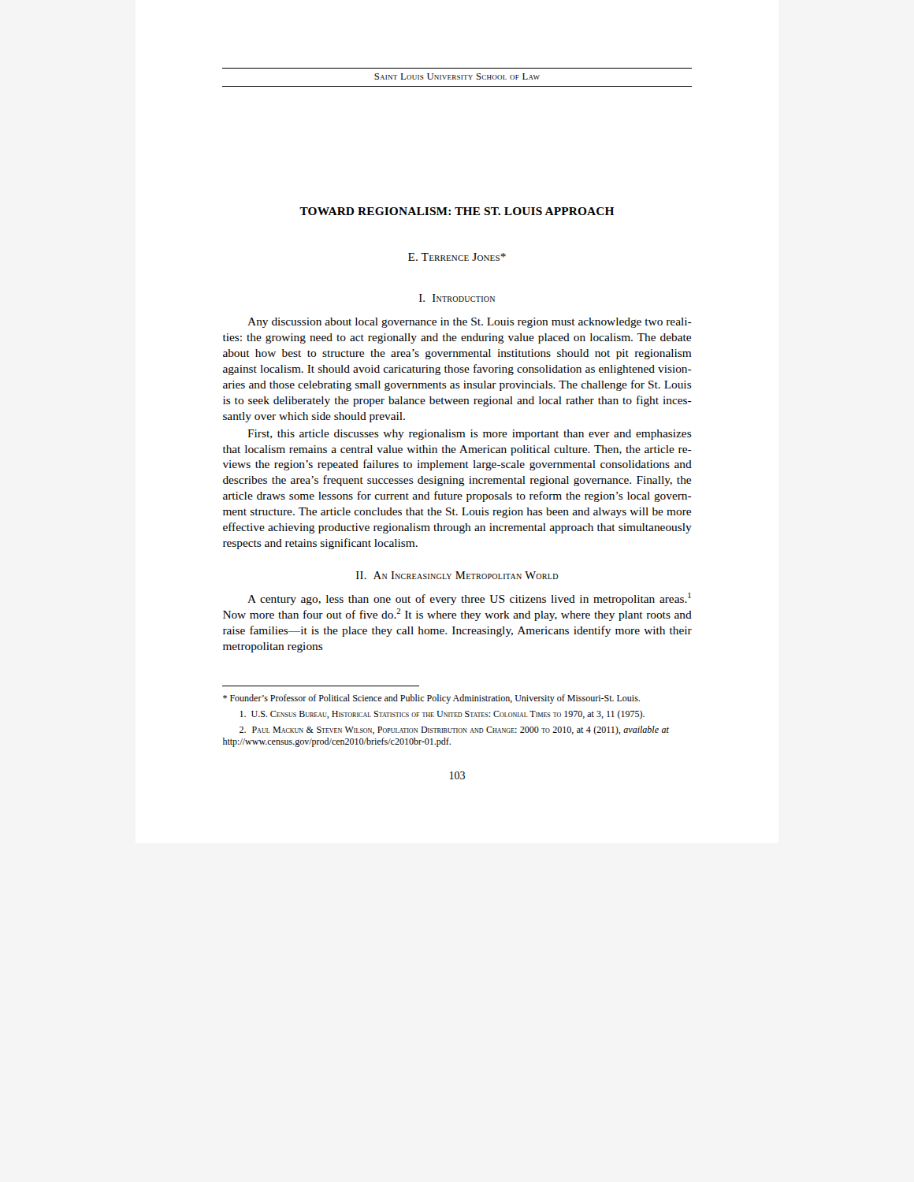Saint Louis University School of Law
Toward Regionalism: The St. Louis Approach
E. Terrence Jones*
I. Introduction
Any discussion about local governance in the St. Louis region must acknowledge two realities: the growing need to act regionally and the enduring value placed on localism. The debate about how best to structure the area’s governmental institutions should not pit regionalism against localism. It should avoid caricaturing those favoring consolidation as enlightened visionaries and those celebrating small governments as insular provincials. The challenge for St. Louis is to seek deliberately the proper balance between regional and local rather than to fight incessantly over which side should prevail.
First, this article discusses why regionalism is more important than ever and emphasizes that localism remains a central value within the American political culture. Then, the article reviews the region’s repeated failures to implement large-scale governmental consolidations and describes the area’s frequent successes designing incremental regional governance. Finally, the article draws some lessons for current and future proposals to reform the region’s local government structure. The article concludes that the St. Louis region has been and always will be more effective achieving productive regionalism through an incremental approach that simultaneously respects and retains significant localism.
II. An Increasingly Metropolitan World
A century ago, less than one out of every three US citizens lived in metropolitan areas.1 Now more than four out of five do.2 It is where they work and play, where they plant roots and raise families—it is the place they call home. Increasingly, Americans identify more with their metropolitan regions
* Founder’s Professor of Political Science and Public Policy Administration, University of Missouri-St. Louis.
1. U.S. Census Bureau, Historical Statistics of the United States: Colonial Times to 1970, at 3, 11 (1975).
2. Paul Mackun & Steven Wilson, Population Distribution and Change: 2000 to 2010, at 4 (2011), available at http://www.census.gov/prod/cen2010/briefs/c2010br-01.pdf.
103